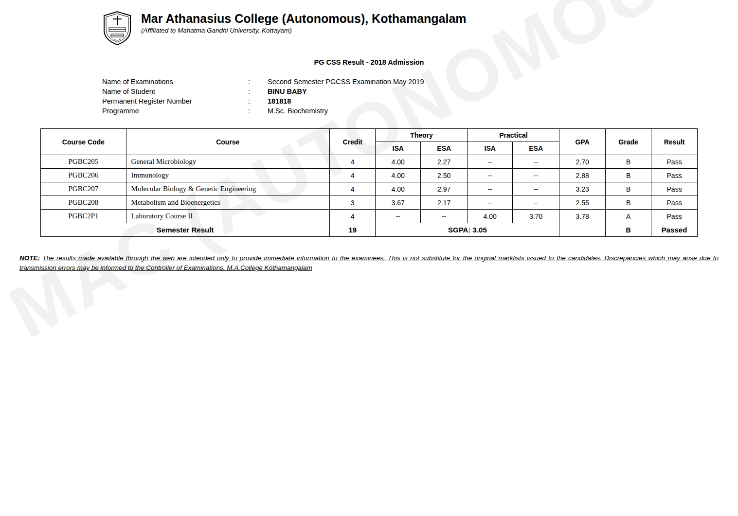MAC (AUTONOMOUS)
Mar Athanasius College (Autonomous), Kothamangalam
(Affiliated to Mahatma Gandhi University, Kottayam)
PG CSS Result - 2018 Admission
| Name of Examinations | : | Second Semester PGCSS Examination May 2019 |
| Name of Student | : | BINU BABY |
| Permanent Register Number | : | 181818 |
| Programme | : | M.Sc. Biochemistry |
| Course Code | Course | Credit | Theory | Practical | GPA | Grade | Result |
| --- | --- | --- | --- | --- | --- | --- | --- |
| ISA | ESA | ISA | ESA |
| PGBC205 | General Microbiology | 4 | 4.00 | 2.27 | -- | -- | 2.70 | B | Pass |
| PGBC206 | Immunology | 4 | 4.00 | 2.50 | -- | -- | 2.88 | B | Pass |
| PGBC207 | Molecular Biology & Genetic Engineering | 4 | 4.00 | 2.97 | -- | -- | 3.23 | B | Pass |
| PGBC208 | Metabolism and Bioenergetics | 3 | 3.67 | 2.17 | -- | -- | 2.55 | B | Pass |
| PGBC2P1 | Laboratory Course II | 4 | -- | -- | 4.00 | 3.70 | 3.78 | A | Pass |
| Semester Result | 19 | SGPA: 3.05 | | B | Passed |
NOTE: The results made available through the web are intended only to provide immediate information to the examinees. This is not substitute for the original marklists issued to the candidates. Discrepancies which may arise due to transmission errors may be informed to the Controller of Examinations, M.A.College Kothamangalam